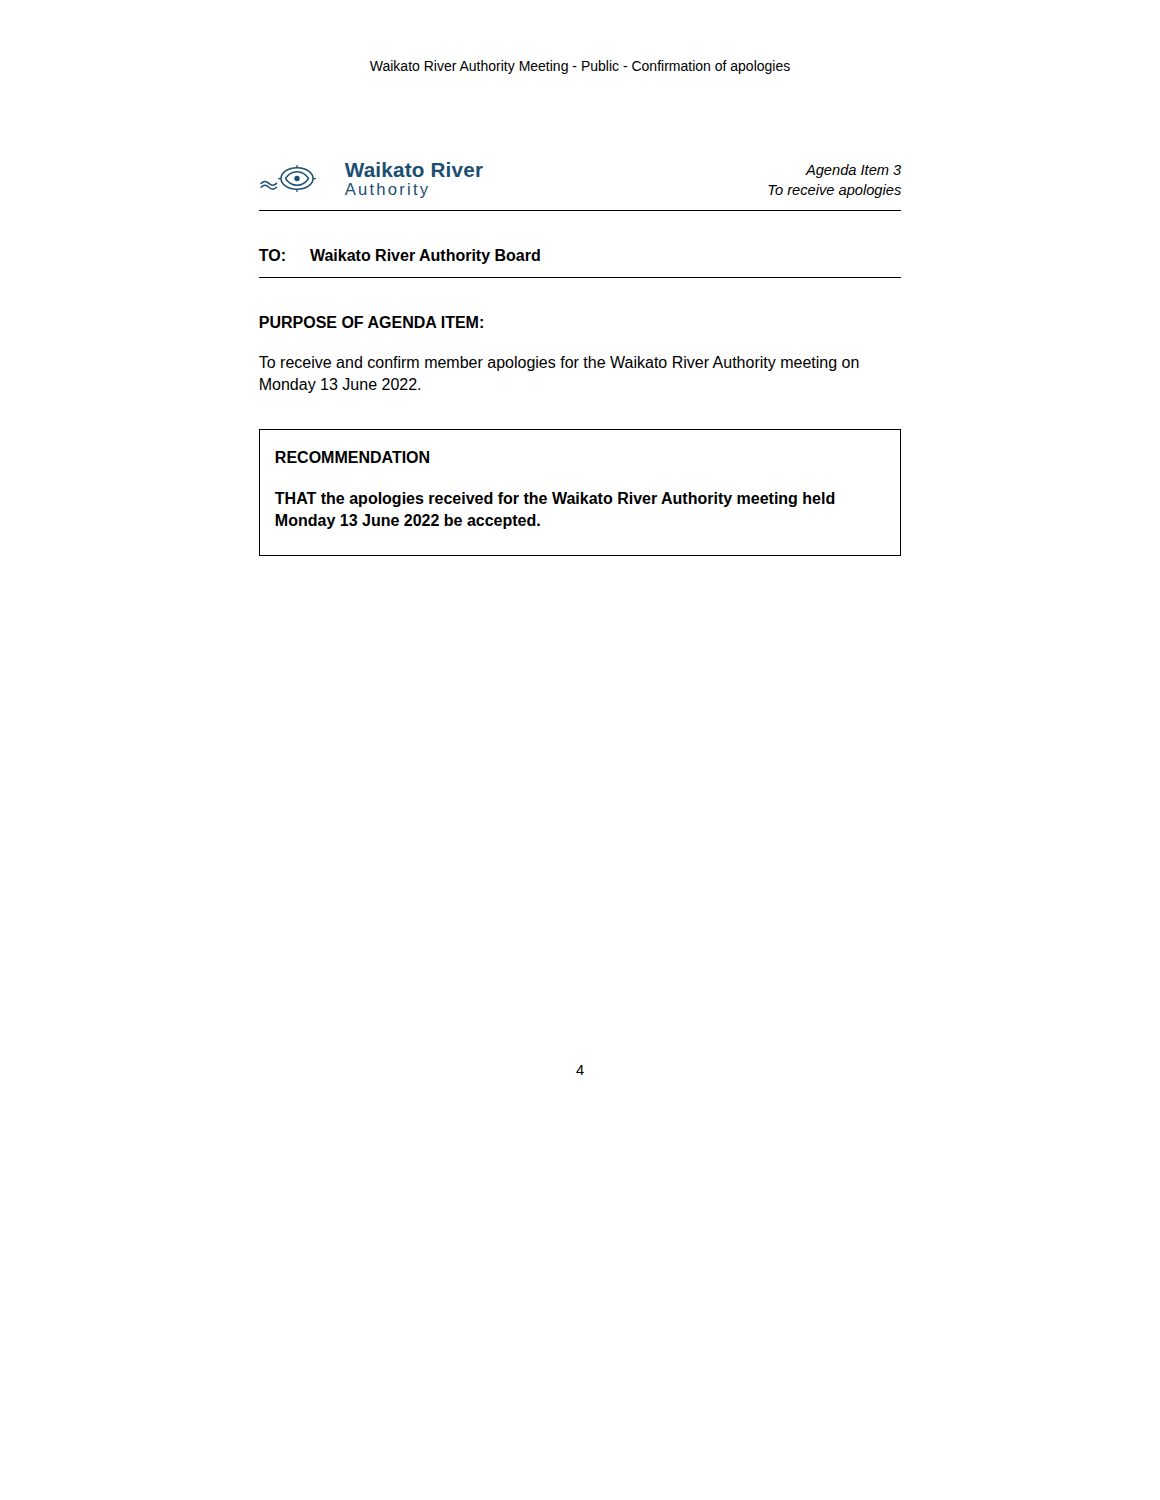Waikato River Authority Meeting - Public - Confirmation of apologies
Waikato River
Authority
Agenda Item 3
To receive apologies
TO: Waikato River Authority Board
PURPOSE OF AGENDA ITEM:
To receive and confirm member apologies for the Waikato River Authority meeting on Monday 13 June 2022.
RECOMMENDATION
THAT the apologies received for the Waikato River Authority meeting held Monday 13 June 2022 be accepted.
4